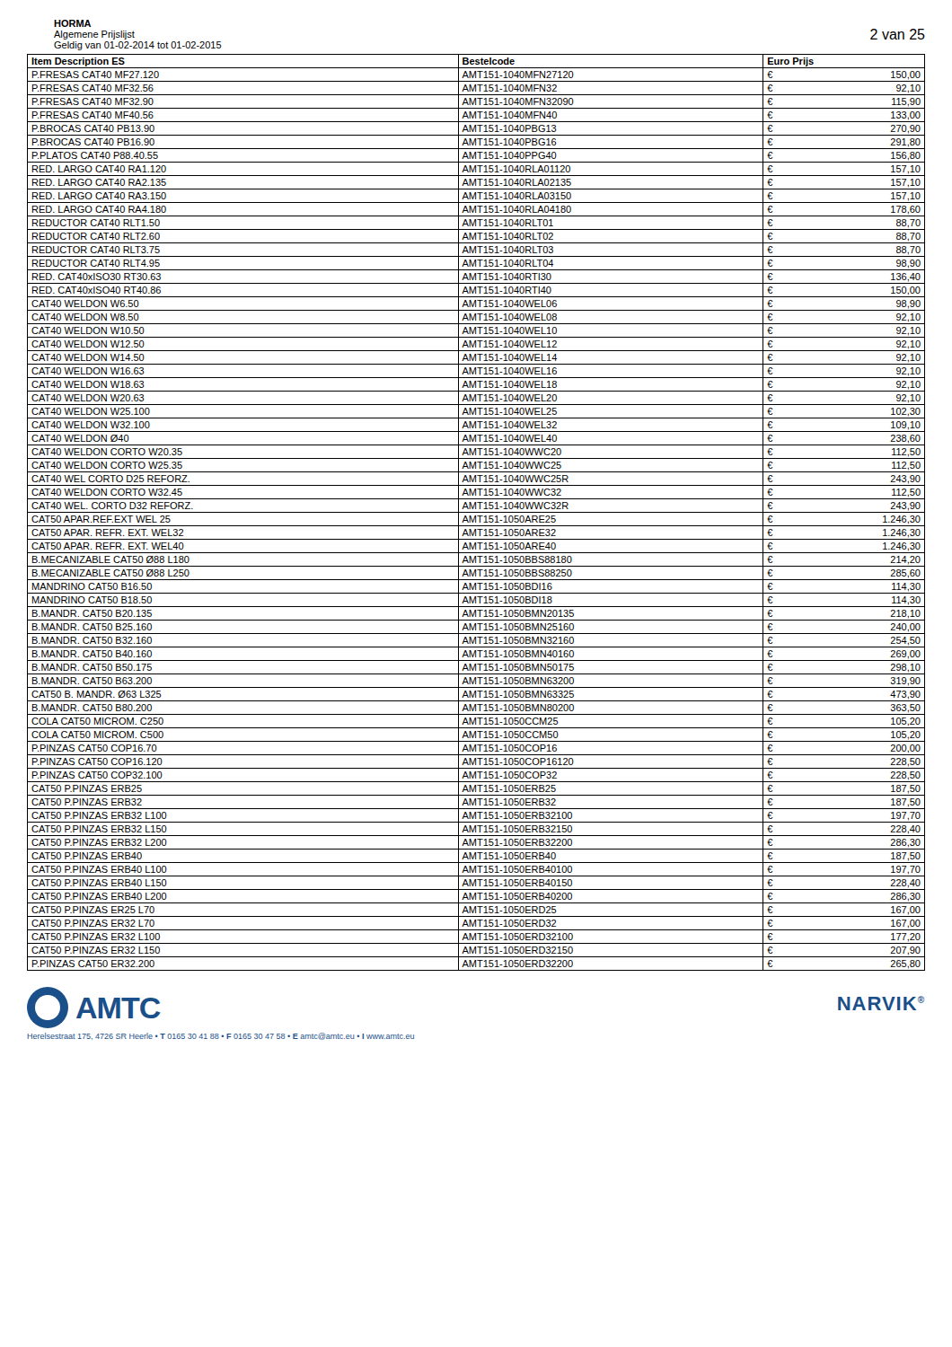HORMA
Algemene Prijslijst
Geldig van 01-02-2014 tot 01-02-2015
2 van 25
| Item Description ES | Bestelcode | Euro Prijs |
| --- | --- | --- |
| P.FRESAS CAT40 MF27.120 | AMT151-1040MFN27120 | € | 150,00 |
| P.FRESAS CAT40 MF32.56 | AMT151-1040MFN32 | € | 92,10 |
| P.FRESAS CAT40 MF32.90 | AMT151-1040MFN32090 | € | 115,90 |
| P.FRESAS CAT40 MF40.56 | AMT151-1040MFN40 | € | 133,00 |
| P.BROCAS CAT40 PB13.90 | AMT151-1040PBG13 | € | 270,90 |
| P.BROCAS CAT40 PB16.90 | AMT151-1040PBG16 | € | 291,80 |
| P.PLATOS CAT40 P88.40.55 | AMT151-1040PPG40 | € | 156,80 |
| RED. LARGO CAT40 RA1.120 | AMT151-1040RLA01120 | € | 157,10 |
| RED. LARGO CAT40 RA2.135 | AMT151-1040RLA02135 | € | 157,10 |
| RED. LARGO CAT40 RA3.150 | AMT151-1040RLA03150 | € | 157,10 |
| RED. LARGO CAT40 RA4.180 | AMT151-1040RLA04180 | € | 178,60 |
| REDUCTOR CAT40 RLT1.50 | AMT151-1040RLT01 | € | 88,70 |
| REDUCTOR CAT40 RLT2.60 | AMT151-1040RLT02 | € | 88,70 |
| REDUCTOR CAT40 RLT3.75 | AMT151-1040RLT03 | € | 88,70 |
| REDUCTOR CAT40 RLT4.95 | AMT151-1040RLT04 | € | 98,90 |
| RED. CAT40xISO30 RT30.63 | AMT151-1040RTI30 | € | 136,40 |
| RED. CAT40xISO40 RT40.86 | AMT151-1040RTI40 | € | 150,00 |
| CAT40 WELDON W6.50 | AMT151-1040WEL06 | € | 98,90 |
| CAT40 WELDON W8.50 | AMT151-1040WEL08 | € | 92,10 |
| CAT40 WELDON W10.50 | AMT151-1040WEL10 | € | 92,10 |
| CAT40 WELDON W12.50 | AMT151-1040WEL12 | € | 92,10 |
| CAT40 WELDON W14.50 | AMT151-1040WEL14 | € | 92,10 |
| CAT40 WELDON W16.63 | AMT151-1040WEL16 | € | 92,10 |
| CAT40 WELDON W18.63 | AMT151-1040WEL18 | € | 92,10 |
| CAT40 WELDON W20.63 | AMT151-1040WEL20 | € | 92,10 |
| CAT40 WELDON W25.100 | AMT151-1040WEL25 | € | 102,30 |
| CAT40 WELDON W32.100 | AMT151-1040WEL32 | € | 109,10 |
| CAT40 WELDON Ø40 | AMT151-1040WEL40 | € | 238,60 |
| CAT40 WELDON CORTO W20.35 | AMT151-1040WWC20 | € | 112,50 |
| CAT40 WELDON CORTO W25.35 | AMT151-1040WWC25 | € | 112,50 |
| CAT40 WEL CORTO D25 REFORZ. | AMT151-1040WWC25R | € | 243,90 |
| CAT40 WELDON CORTO W32.45 | AMT151-1040WWC32 | € | 112,50 |
| CAT40 WEL. CORTO D32 REFORZ. | AMT151-1040WWC32R | € | 243,90 |
| CAT50 APAR.REF.EXT WEL 25 | AMT151-1050ARE25 | € | 1.246,30 |
| CAT50 APAR. REFR. EXT. WEL32 | AMT151-1050ARE32 | € | 1.246,30 |
| CAT50 APAR. REFR. EXT. WEL40 | AMT151-1050ARE40 | € | 1.246,30 |
| B.MECANIZABLE CAT50 Ø88 L180 | AMT151-1050BBS88180 | € | 214,20 |
| B.MECANIZABLE CAT50 Ø88 L250 | AMT151-1050BBS88250 | € | 285,60 |
| MANDRINO CAT50 B16.50 | AMT151-1050BDI16 | € | 114,30 |
| MANDRINO CAT50 B18.50 | AMT151-1050BDI18 | € | 114,30 |
| B.MANDR. CAT50 B20.135 | AMT151-1050BMN20135 | € | 218,10 |
| B.MANDR. CAT50 B25.160 | AMT151-1050BMN25160 | € | 240,00 |
| B.MANDR. CAT50 B32.160 | AMT151-1050BMN32160 | € | 254,50 |
| B.MANDR. CAT50 B40.160 | AMT151-1050BMN40160 | € | 269,00 |
| B.MANDR. CAT50 B50.175 | AMT151-1050BMN50175 | € | 298,10 |
| B.MANDR. CAT50 B63.200 | AMT151-1050BMN63200 | € | 319,90 |
| CAT50 B. MANDR. Ø63 L325 | AMT151-1050BMN63325 | € | 473,90 |
| B.MANDR. CAT50 B80.200 | AMT151-1050BMN80200 | € | 363,50 |
| COLA CAT50 MICROM. C250 | AMT151-1050CCM25 | € | 105,20 |
| COLA CAT50 MICROM. C500 | AMT151-1050CCM50 | € | 105,20 |
| P.PINZAS CAT50 COP16.70 | AMT151-1050COP16 | € | 200,00 |
| P.PINZAS CAT50 COP16.120 | AMT151-1050COP16120 | € | 228,50 |
| P.PINZAS CAT50 COP32.100 | AMT151-1050COP32 | € | 228,50 |
| CAT50 P.PINZAS ERB25 | AMT151-1050ERB25 | € | 187,50 |
| CAT50 P.PINZAS ERB32 | AMT151-1050ERB32 | € | 187,50 |
| CAT50 P.PINZAS ERB32 L100 | AMT151-1050ERB32100 | € | 197,70 |
| CAT50 P.PINZAS ERB32 L150 | AMT151-1050ERB32150 | € | 228,40 |
| CAT50 P.PINZAS ERB32 L200 | AMT151-1050ERB32200 | € | 286,30 |
| CAT50 P.PINZAS ERB40 | AMT151-1050ERB40 | € | 187,50 |
| CAT50 P.PINZAS ERB40 L100 | AMT151-1050ERB40100 | € | 197,70 |
| CAT50 P.PINZAS ERB40 L150 | AMT151-1050ERB40150 | € | 228,40 |
| CAT50 P.PINZAS ERB40 L200 | AMT151-1050ERB40200 | € | 286,30 |
| CAT50 P.PINZAS ER25 L70 | AMT151-1050ERD25 | € | 167,00 |
| CAT50 P.PINZAS ER32 L70 | AMT151-1050ERD32 | € | 167,00 |
| CAT50 P.PINZAS ER32 L100 | AMT151-1050ERD32100 | € | 177,20 |
| CAT50 P.PINZAS ER32 L150 | AMT151-1050ERD32150 | € | 207,90 |
| P.PINZAS CAT50 ER32.200 | AMT151-1050ERD32200 | € | 265,80 |
AMTC
Herelsestraat 175, 4726 SR Heerle • T 0165 30 41 88 • F 0165 30 47 58 • E amtc@amtc.eu • I www.amtc.eu
NARVIK®